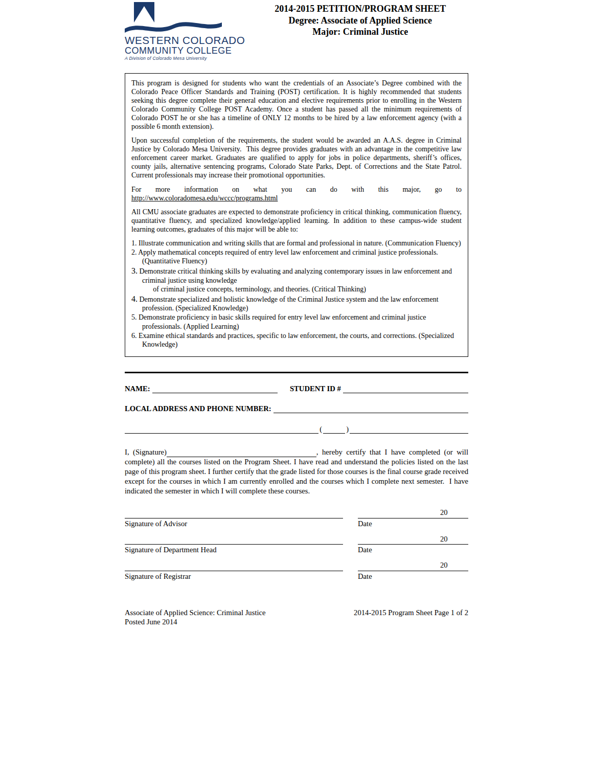WESTERN COLORADO
COMMUNITY COLLEGE
A Division of Colorado Mesa University
2014-2015 PETITION/PROGRAM SHEET
Degree: Associate of Applied Science
Major: Criminal Justice
This program is designed for students who want the credentials of an Associate’s Degree combined with the Colorado Peace Officer Standards and Training (POST) certification. It is highly recommended that students seeking this degree complete their general education and elective requirements prior to enrolling in the Western Colorado Community College POST Academy. Once a student has passed all the minimum requirements of Colorado POST he or she has a timeline of ONLY 12 months to be hired by a law enforcement agency (with a possible 6 month extension).
Upon successful completion of the requirements, the student would be awarded an A.A.S. degree in Criminal Justice by Colorado Mesa University. This degree provides graduates with an advantage in the competitive law enforcement career market. Graduates are qualified to apply for jobs in police departments, sheriff’s offices, county jails, alternative sentencing programs, Colorado State Parks, Dept. of Corrections and the State Patrol. Current professionals may increase their promotional opportunities.
For more information on what you can do with this major, go to http://www.coloradomesa.edu/wccc/programs.html
All CMU associate graduates are expected to demonstrate proficiency in critical thinking, communication fluency, quantitative fluency, and specialized knowledge/applied learning. In addition to these campus-wide student learning outcomes, graduates of this major will be able to:
1. Illustrate communication and writing skills that are formal and professional in nature. (Communication Fluency)
2. Apply mathematical concepts required of entry level law enforcement and criminal justice professionals. (Quantitative Fluency)
3. Demonstrate critical thinking skills by evaluating and analyzing contemporary issues in law enforcement and criminal justice using knowledge of criminal justice concepts, terminology, and theories. (Critical Thinking)
4. Demonstrate specialized and holistic knowledge of the Criminal Justice system and the law enforcement profession. (Specialized Knowledge)
5. Demonstrate proficiency in basic skills required for entry level law enforcement and criminal justice professionals. (Applied Learning)
6. Examine ethical standards and practices, specific to law enforcement, the courts, and corrections. (Specialized Knowledge)
NAME: STUDENT ID #
LOCAL ADDRESS AND PHONE NUMBER:
( )
I, (Signature) , hereby certify that I have completed (or will complete) all the courses listed on the Program Sheet. I have read and understand the policies listed on the last page of this program sheet. I further certify that the grade listed for those courses is the final course grade received except for the courses in which I am currently enrolled and the courses which I complete next semester. I have indicated the semester in which I will complete these courses.
20
Signature of Advisor Date
20
Signature of Department Head Date
20
Signature of Registrar Date
Associate of Applied Science: Criminal Justice
Posted June 2014
2014-2015 Program Sheet Page 1 of 2